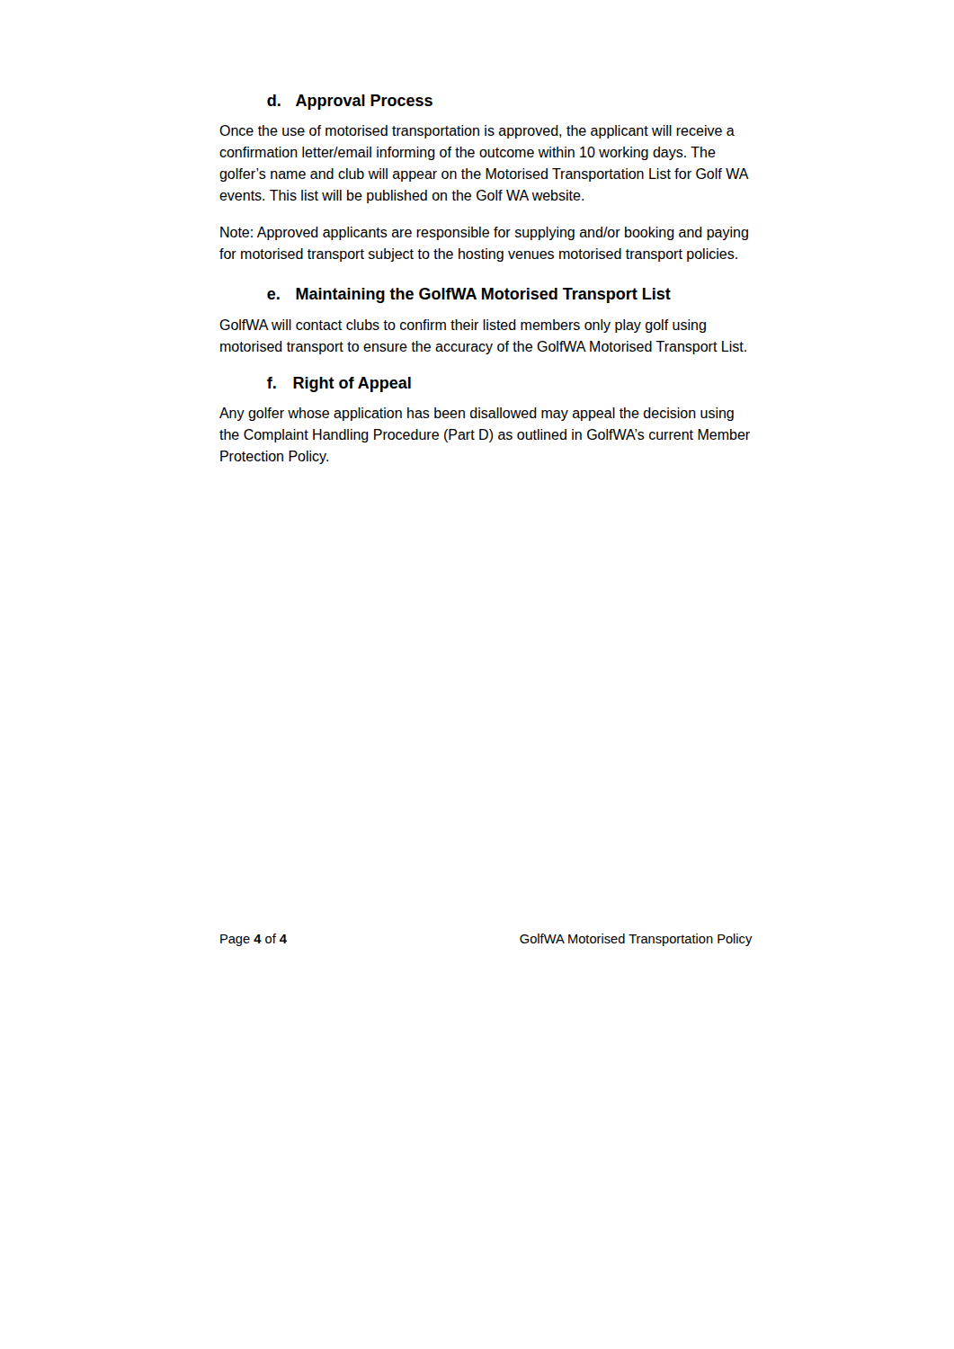d. Approval Process
Once the use of motorised transportation is approved, the applicant will receive a confirmation letter/email informing of the outcome within 10 working days. The golfer’s name and club will appear on the Motorised Transportation List for Golf WA events. This list will be published on the Golf WA website.
Note: Approved applicants are responsible for supplying and/or booking and paying for motorised transport subject to the hosting venues motorised transport policies.
e. Maintaining the GolfWA Motorised Transport List
GolfWA will contact clubs to confirm their listed members only play golf using motorised transport to ensure the accuracy of the GolfWA Motorised Transport List.
f. Right of Appeal
Any golfer whose application has been disallowed may appeal the decision using the Complaint Handling Procedure (Part D) as outlined in GolfWA’s current Member Protection Policy.
Page 4 of 4
GolfWA Motorised Transportation Policy